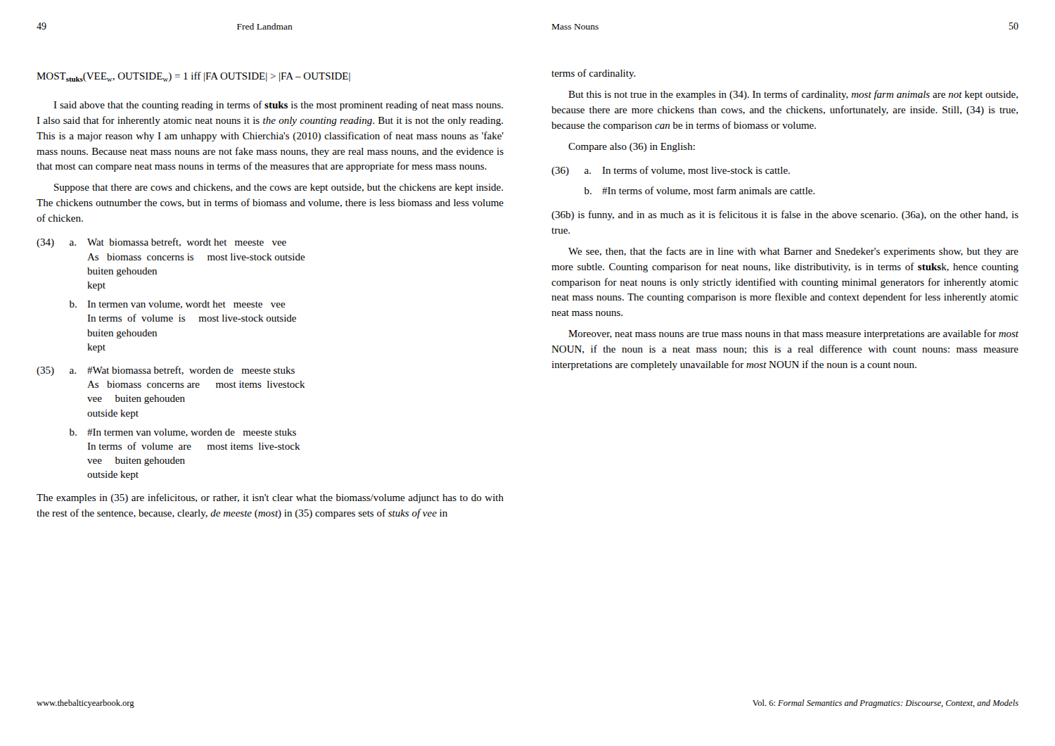49 Fred Landman
MOSTstuks(VEEw, OUTSIDEw) = 1 iff |FA OUTSIDE| > |FA – OUTSIDE|
I said above that the counting reading in terms of stuks is the most prominent reading of neat mass nouns. I also said that for inherently atomic neat nouns it is the only counting reading. But it is not the only reading. This is a major reason why I am unhappy with Chierchia's (2010) classification of neat mass nouns as 'fake' mass nouns. Because neat mass nouns are not fake mass nouns, they are real mass nouns, and the evidence is that most can compare neat mass nouns in terms of the measures that are appropriate for mess mass nouns.
Suppose that there are cows and chickens, and the cows are kept outside, but the chickens are kept inside. The chickens outnumber the cows, but in terms of biomass and volume, there is less biomass and less volume of chicken.
(34)
a.
Wat biomassa betreft, wordt het meeste vee
As biomass concerns is most live-stock outside
buiten gehouden
kept
b.
In termen van volume, wordt het meeste vee
In terms of volume is most live-stock outside
buiten gehouden
kept
(35)
a.
#Wat biomassa betreft, worden de meeste stuks
As biomass concerns are most items livestock
vee buiten gehouden
outside kept
b.
#In termen van volume, worden de meeste stuks
In terms of volume are most items live-stock
vee buiten gehouden
outside kept
The examples in (35) are infelicitous, or rather, it isn't clear what the biomass/volume adjunct has to do with the rest of the sentence, because, clearly, de meeste (most) in (35) compares sets of stuks of vee in
www.thebalticyearbook.org
Mass Nouns 50
terms of cardinality.
But this is not true in the examples in (34). In terms of cardinality, most farm animals are not kept outside, because there are more chickens than cows, and the chickens, unfortunately, are inside. Still, (34) is true, because the comparison can be in terms of biomass or volume.
Compare also (36) in English:
(36)
a.
In terms of volume, most live-stock is cattle.
b.
#In terms of volume, most farm animals are cattle.
(36b) is funny, and in as much as it is felicitous it is false in the above scenario. (36a), on the other hand, is true.
We see, then, that the facts are in line with what Barner and Snedeker's experiments show, but they are more subtle. Counting comparison for neat nouns, like distributivity, is in terms of stuks k, hence counting comparison for neat nouns is only strictly identified with counting minimal generators for inherently atomic neat mass nouns. The counting comparison is more flexible and context dependent for less inherently atomic neat mass nouns.
Moreover, neat mass nouns are true mass nouns in that mass measure interpretations are available for most NOUN, if the noun is a neat mass noun; this is a real difference with count nouns: mass measure interpretations are completely unavailable for most NOUN if the noun is a count noun.
Vol. 6: Formal Semantics and Pragmatics: Discourse, Context, and Models